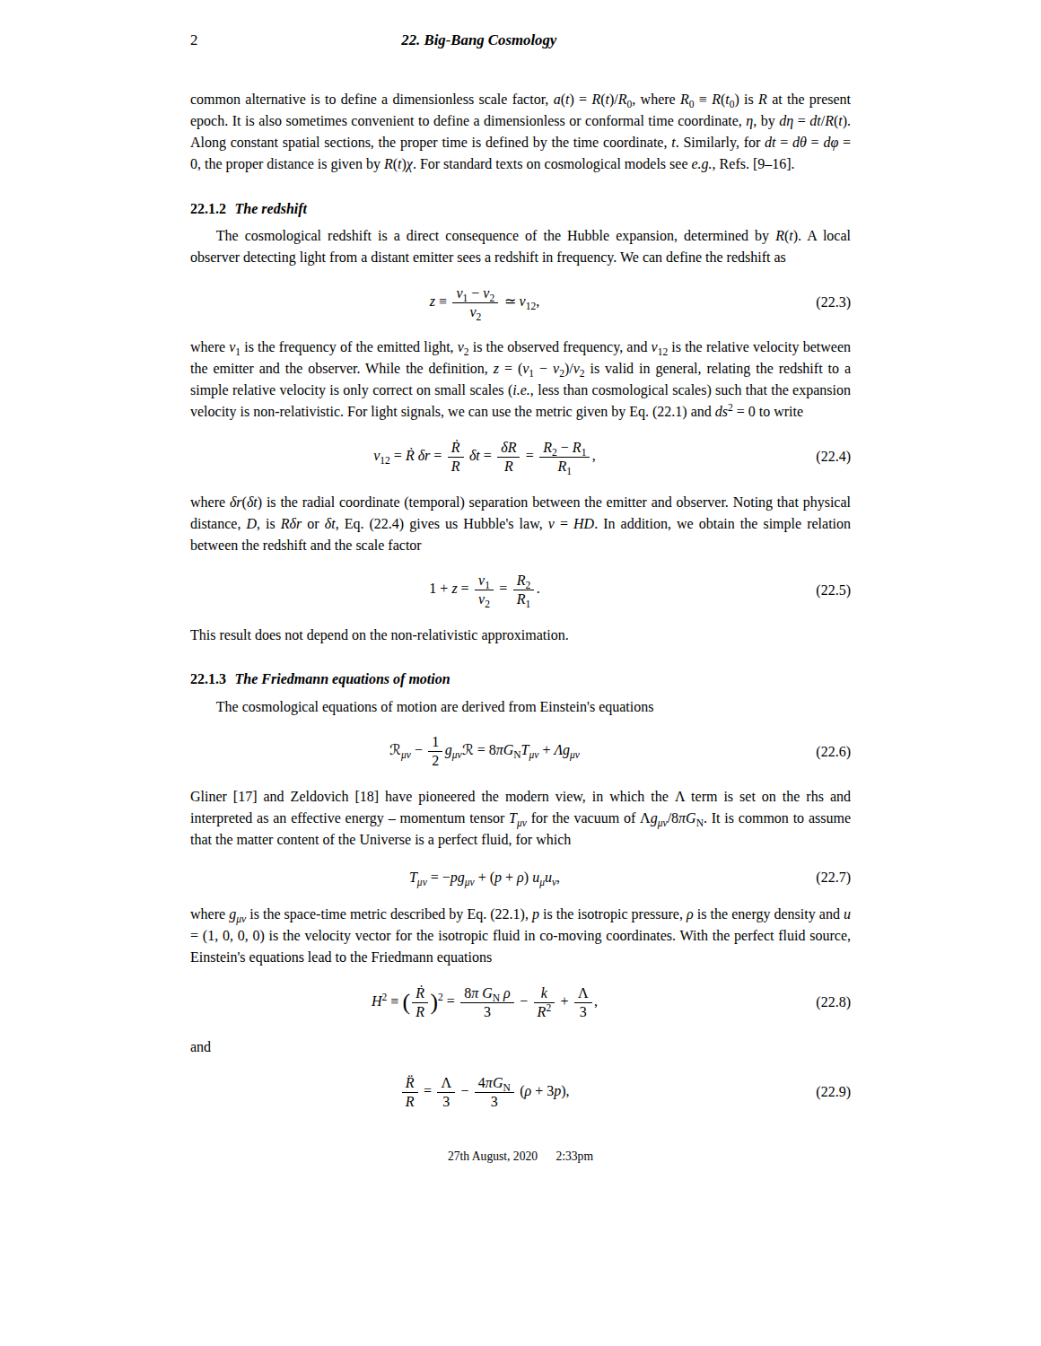2 22. Big-Bang Cosmology
common alternative is to define a dimensionless scale factor, a(t) = R(t)/R0, where R0 ≡ R(t0) is R at the present epoch. It is also sometimes convenient to define a dimensionless or conformal time coordinate, η, by dη = dt/R(t). Along constant spatial sections, the proper time is defined by the time coordinate, t. Similarly, for dt = dθ = dφ = 0, the proper distance is given by R(t)χ. For standard texts on cosmological models see e.g., Refs. [9–16].
22.1.2 The redshift
The cosmological redshift is a direct consequence of the Hubble expansion, determined by R(t). A local observer detecting light from a distant emitter sees a redshift in frequency. We can define the redshift as
z ≡ ν1 − ν2 ν2 ≃ v12,
(22.3)
where ν1 is the frequency of the emitted light, ν2 is the observed frequency, and v12 is the relative velocity between the emitter and the observer. While the definition, z = (ν1 − ν2)/ν2 is valid in general, relating the redshift to a simple relative velocity is only correct on small scales (i.e., less than cosmological scales) such that the expansion velocity is non-relativistic. For light signals, we can use the metric given by Eq. (22.1) and ds2 = 0 to write
v12 = Ṙ δr = ṘR δt = δR R = R2 − R1 R1,
(22.4)
where δr(δt) is the radial coordinate (temporal) separation between the emitter and observer. Noting that physical distance, D, is Rδr or δt, Eq. (22.4) gives us Hubble's law, v = HD. In addition, we obtain the simple relation between the redshift and the scale factor
1 + z = ν1 ν2 = R2 R1.
(22.5)
This result does not depend on the non-relativistic approximation.
22.1.3 The Friedmann equations of motion
The cosmological equations of motion are derived from Einstein's equations
ℛμν − 12 gμνℛ = 8πGNTμν + Λgμν
(22.6)
Gliner [17] and Zeldovich [18] have pioneered the modern view, in which the Λ term is set on the rhs and interpreted as an effective energy – momentum tensor Tμν for the vacuum of Λgμν/8πGN. It is common to assume that the matter content of the Universe is a perfect fluid, for which
Tμν = −pgμν + (p + ρ) uμuν,
(22.7)
where gμν is the space-time metric described by Eq. (22.1), p is the isotropic pressure, ρ is the energy density and u = (1, 0, 0, 0) is the velocity vector for the isotropic fluid in co-moving coordinates. With the perfect fluid source, Einstein's equations lead to the Friedmann equations
H2 ≡ (ṘR)2 = 8π GN ρ 3 − kR2 + Λ 3,
(22.8)
and
R̈R = Λ 3 − 4πGN 3 (ρ + 3p),
(22.9)
27th August, 20202:33pm